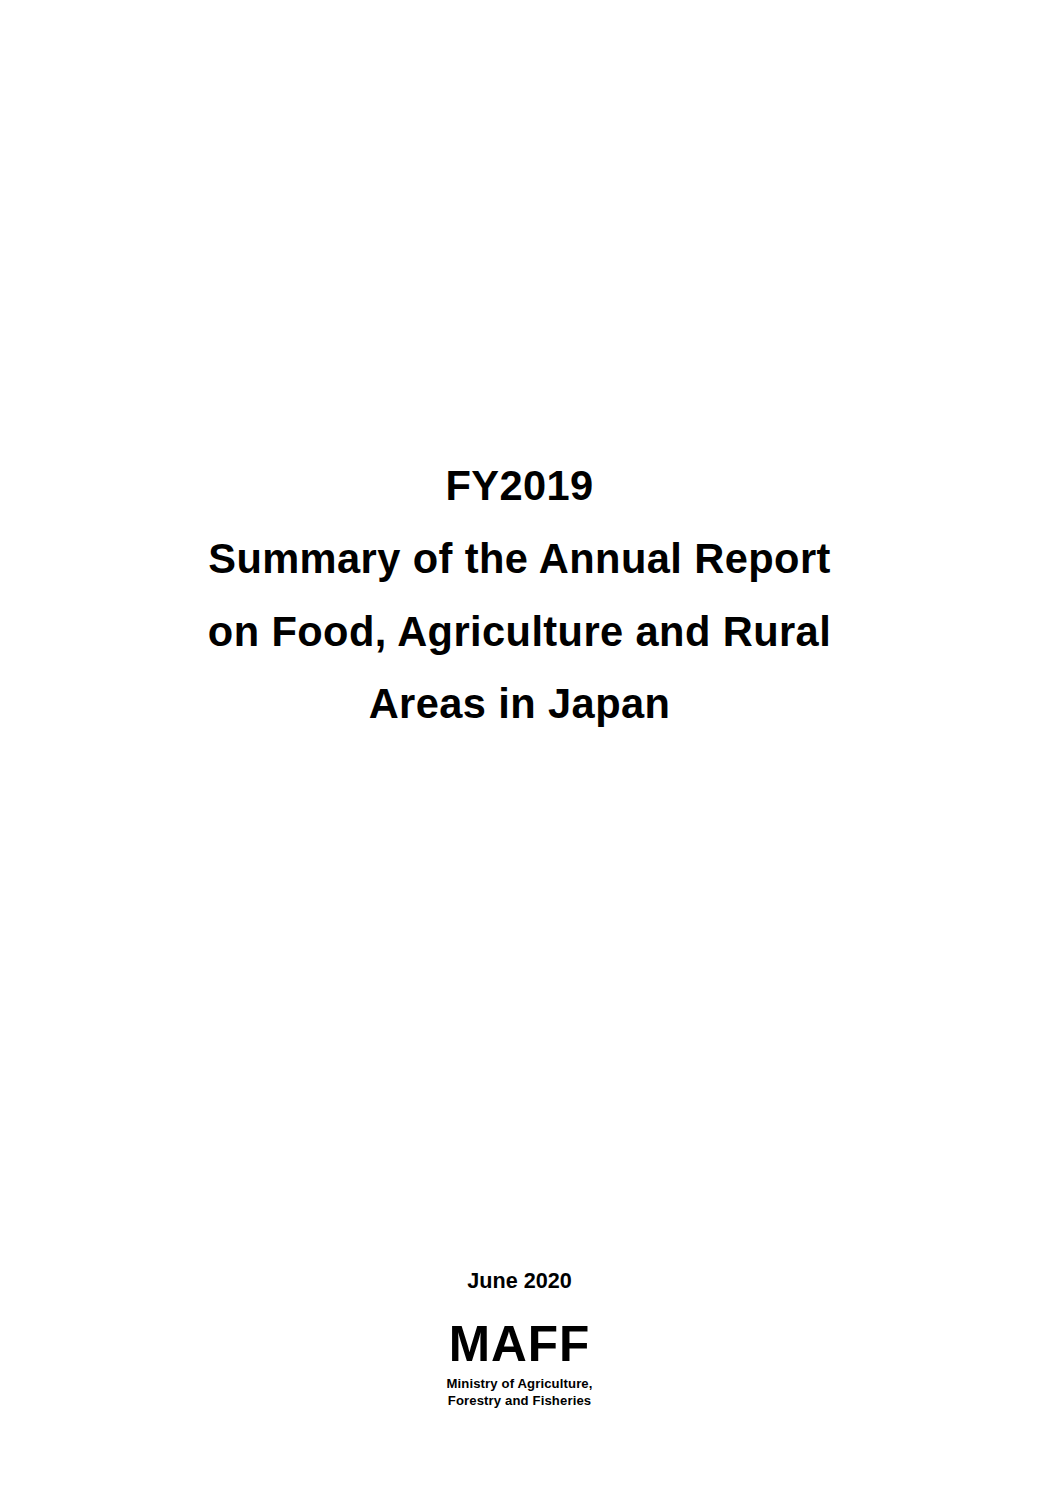FY2019
Summary of the Annual Report on Food, Agriculture and Rural Areas in Japan
June 2020
MAFF Ministry of Agriculture,
Forestry and Fisheries